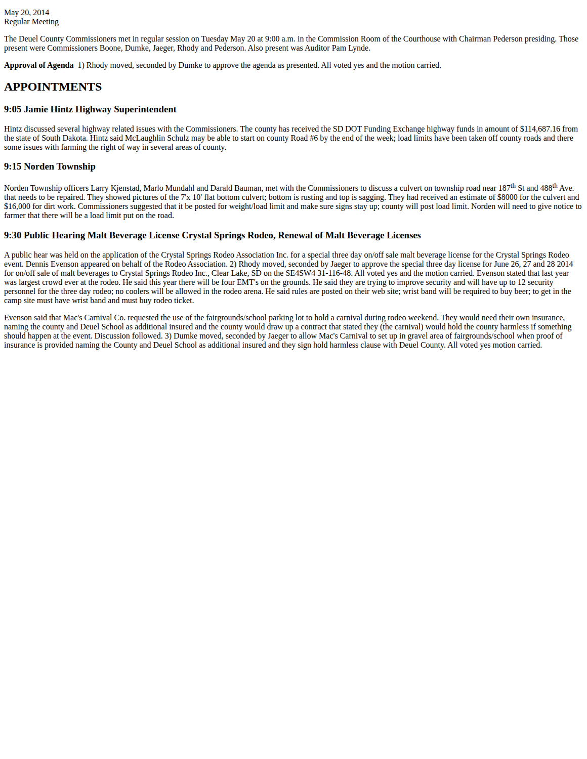May 20, 2014
Regular Meeting
The Deuel County Commissioners met in regular session on Tuesday May 20 at 9:00 a.m. in the Commission Room of the Courthouse with Chairman Pederson presiding. Those present were Commissioners Boone, Dumke, Jaeger, Rhody and Pederson. Also present was Auditor Pam Lynde.
Approval of Agenda 1) Rhody moved, seconded by Dumke to approve the agenda as presented. All voted yes and the motion carried.
APPOINTMENTS
9:05 Jamie Hintz Highway Superintendent
Hintz discussed several highway related issues with the Commissioners. The county has received the SD DOT Funding Exchange highway funds in amount of $114,687.16 from the state of South Dakota. Hintz said McLaughlin Schulz may be able to start on county Road #6 by the end of the week; load limits have been taken off county roads and there some issues with farming the right of way in several areas of county.
9:15 Norden Township
Norden Township officers Larry Kjenstad, Marlo Mundahl and Darald Bauman, met with the Commissioners to discuss a culvert on township road near 187th St and 488th Ave. that needs to be repaired. They showed pictures of the 7'x 10' flat bottom culvert; bottom is rusting and top is sagging. They had received an estimate of $8000 for the culvert and $16,000 for dirt work. Commissioners suggested that it be posted for weight/load limit and make sure signs stay up; county will post load limit. Norden will need to give notice to farmer that there will be a load limit put on the road.
9:30 Public Hearing Malt Beverage License Crystal Springs Rodeo, Renewal of Malt Beverage Licenses
A public hear was held on the application of the Crystal Springs Rodeo Association Inc. for a special three day on/off sale malt beverage license for the Crystal Springs Rodeo event. Dennis Evenson appeared on behalf of the Rodeo Association. 2) Rhody moved, seconded by Jaeger to approve the special three day license for June 26, 27 and 28 2014 for on/off sale of malt beverages to Crystal Springs Rodeo Inc., Clear Lake, SD on the SE4SW4 31-116-48. All voted yes and the motion carried. Evenson stated that last year was largest crowd ever at the rodeo. He said this year there will be four EMT's on the grounds. He said they are trying to improve security and will have up to 12 security personnel for the three day rodeo; no coolers will be allowed in the rodeo arena. He said rules are posted on their web site; wrist band will be required to buy beer; to get in the camp site must have wrist band and must buy rodeo ticket.
Evenson said that Mac's Carnival Co. requested the use of the fairgrounds/school parking lot to hold a carnival during rodeo weekend. They would need their own insurance, naming the county and Deuel School as additional insured and the county would draw up a contract that stated they (the carnival) would hold the county harmless if something should happen at the event. Discussion followed. 3) Dumke moved, seconded by Jaeger to allow Mac's Carnival to set up in gravel area of fairgrounds/school when proof of insurance is provided naming the County and Deuel School as additional insured and they sign hold harmless clause with Deuel County. All voted yes motion carried.